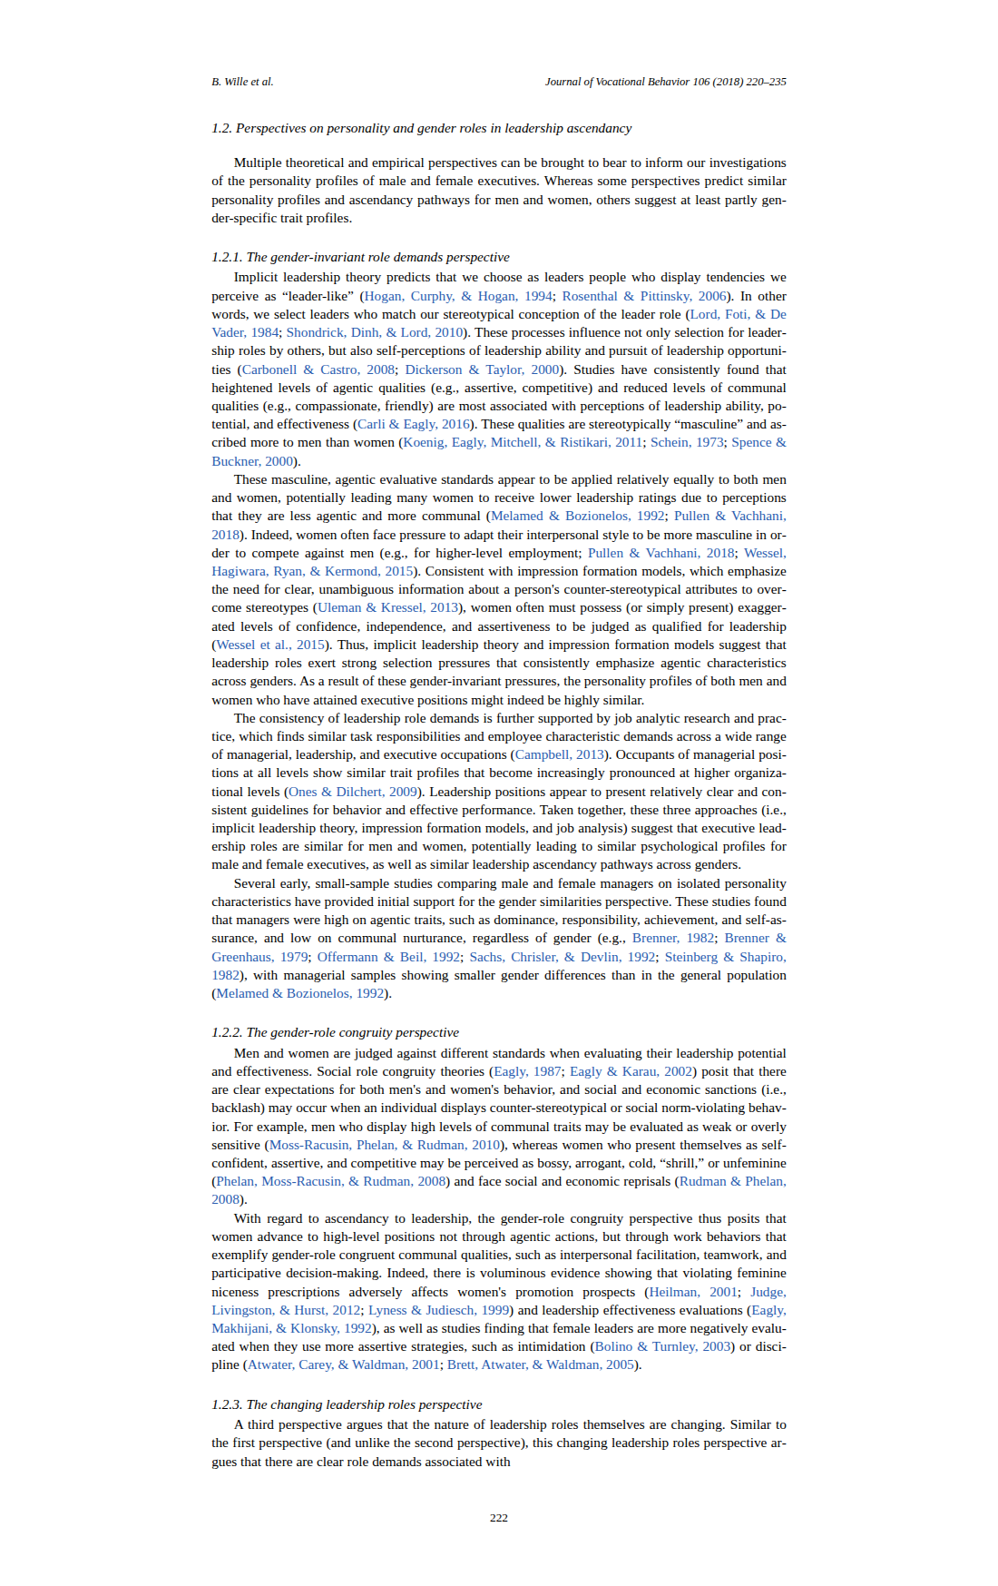B. Wille et al. Journal of Vocational Behavior 106 (2018) 220–235
1.2. Perspectives on personality and gender roles in leadership ascendancy
Multiple theoretical and empirical perspectives can be brought to bear to inform our investigations of the personality profiles of male and female executives. Whereas some perspectives predict similar personality profiles and ascendancy pathways for men and women, others suggest at least partly gender-specific trait profiles.
1.2.1. The gender-invariant role demands perspective
Implicit leadership theory predicts that we choose as leaders people who display tendencies we perceive as “leader-like” (Hogan, Curphy, & Hogan, 1994; Rosenthal & Pittinsky, 2006). In other words, we select leaders who match our stereotypical conception of the leader role (Lord, Foti, & De Vader, 1984; Shondrick, Dinh, & Lord, 2010). These processes influence not only selection for leadership roles by others, but also self-perceptions of leadership ability and pursuit of leadership opportunities (Carbonell & Castro, 2008; Dickerson & Taylor, 2000). Studies have consistently found that heightened levels of agentic qualities (e.g., assertive, competitive) and reduced levels of communal qualities (e.g., compassionate, friendly) are most associated with perceptions of leadership ability, potential, and effectiveness (Carli & Eagly, 2016). These qualities are stereotypically “masculine” and ascribed more to men than women (Koenig, Eagly, Mitchell, & Ristikari, 2011; Schein, 1973; Spence & Buckner, 2000).
These masculine, agentic evaluative standards appear to be applied relatively equally to both men and women, potentially leading many women to receive lower leadership ratings due to perceptions that they are less agentic and more communal (Melamed & Bozionelos, 1992; Pullen & Vachhani, 2018). Indeed, women often face pressure to adapt their interpersonal style to be more masculine in order to compete against men (e.g., for higher-level employment; Pullen & Vachhani, 2018; Wessel, Hagiwara, Ryan, & Kermond, 2015). Consistent with impression formation models, which emphasize the need for clear, unambiguous information about a person's counter-stereotypical attributes to overcome stereotypes (Uleman & Kressel, 2013), women often must possess (or simply present) exaggerated levels of confidence, independence, and assertiveness to be judged as qualified for leadership (Wessel et al., 2015). Thus, implicit leadership theory and impression formation models suggest that leadership roles exert strong selection pressures that consistently emphasize agentic characteristics across genders. As a result of these gender-invariant pressures, the personality profiles of both men and women who have attained executive positions might indeed be highly similar.
The consistency of leadership role demands is further supported by job analytic research and practice, which finds similar task responsibilities and employee characteristic demands across a wide range of managerial, leadership, and executive occupations (Campbell, 2013). Occupants of managerial positions at all levels show similar trait profiles that become increasingly pronounced at higher organizational levels (Ones & Dilchert, 2009). Leadership positions appear to present relatively clear and consistent guidelines for behavior and effective performance. Taken together, these three approaches (i.e., implicit leadership theory, impression formation models, and job analysis) suggest that executive leadership roles are similar for men and women, potentially leading to similar psychological profiles for male and female executives, as well as similar leadership ascendancy pathways across genders.
Several early, small-sample studies comparing male and female managers on isolated personality characteristics have provided initial support for the gender similarities perspective. These studies found that managers were high on agentic traits, such as dominance, responsibility, achievement, and self-assurance, and low on communal nurturance, regardless of gender (e.g., Brenner, 1982; Brenner & Greenhaus, 1979; Offermann & Beil, 1992; Sachs, Chrisler, & Devlin, 1992; Steinberg & Shapiro, 1982), with managerial samples showing smaller gender differences than in the general population (Melamed & Bozionelos, 1992).
1.2.2. The gender-role congruity perspective
Men and women are judged against different standards when evaluating their leadership potential and effectiveness. Social role congruity theories (Eagly, 1987; Eagly & Karau, 2002) posit that there are clear expectations for both men's and women's behavior, and social and economic sanctions (i.e., backlash) may occur when an individual displays counter-stereotypical or social norm-violating behavior. For example, men who display high levels of communal traits may be evaluated as weak or overly sensitive (Moss-Racusin, Phelan, & Rudman, 2010), whereas women who present themselves as self-confident, assertive, and competitive may be perceived as bossy, arrogant, cold, “shrill,” or unfeminine (Phelan, Moss-Racusin, & Rudman, 2008) and face social and economic reprisals (Rudman & Phelan, 2008).
With regard to ascendancy to leadership, the gender-role congruity perspective thus posits that women advance to high-level positions not through agentic actions, but through work behaviors that exemplify gender-role congruent communal qualities, such as interpersonal facilitation, teamwork, and participative decision-making. Indeed, there is voluminous evidence showing that violating feminine niceness prescriptions adversely affects women's promotion prospects (Heilman, 2001; Judge, Livingston, & Hurst, 2012; Lyness & Judiesch, 1999) and leadership effectiveness evaluations (Eagly, Makhijani, & Klonsky, 1992), as well as studies finding that female leaders are more negatively evaluated when they use more assertive strategies, such as intimidation (Bolino & Turnley, 2003) or discipline (Atwater, Carey, & Waldman, 2001; Brett, Atwater, & Waldman, 2005).
1.2.3. The changing leadership roles perspective
A third perspective argues that the nature of leadership roles themselves are changing. Similar to the first perspective (and unlike the second perspective), this changing leadership roles perspective argues that there are clear role demands associated with
222